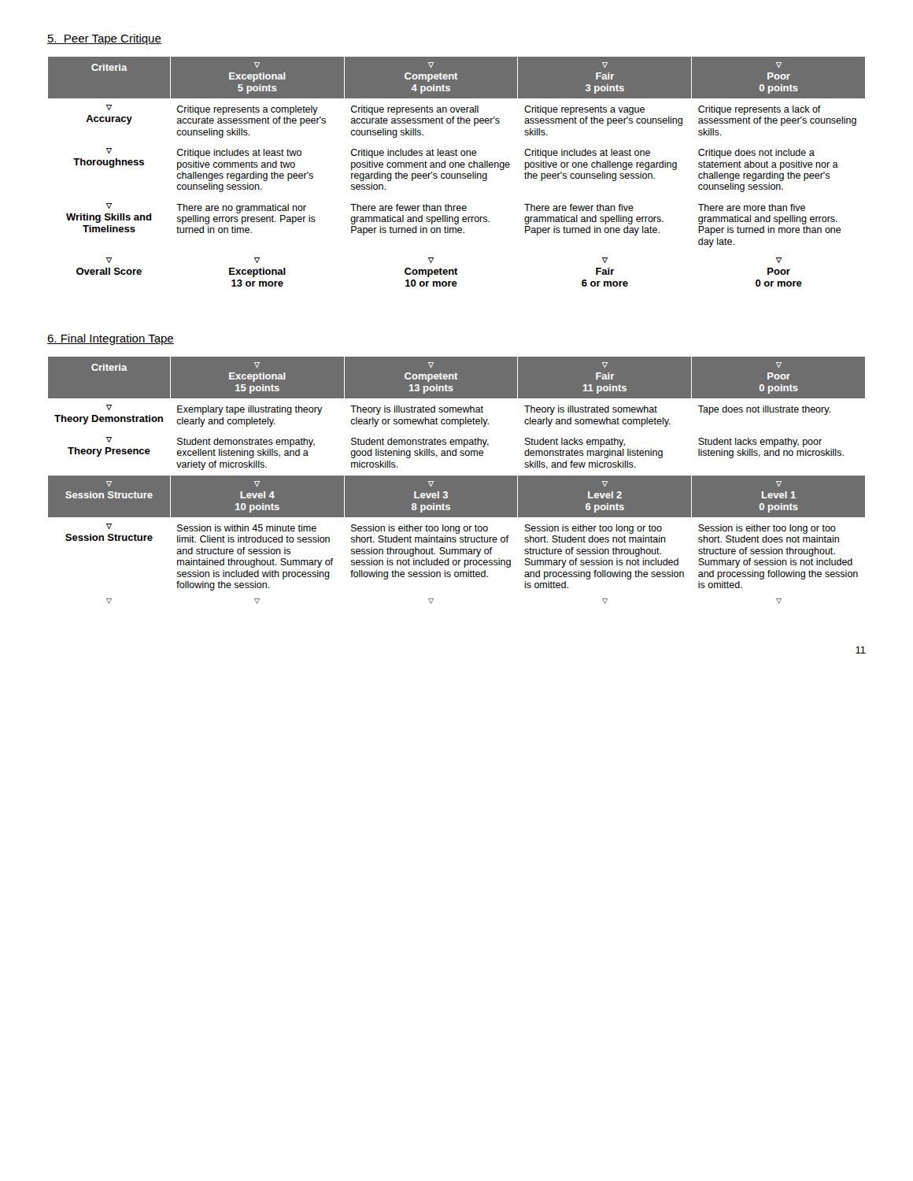5. Peer Tape Critique
| Criteria | ▽ Exceptional 5 points | ▽ Competent 4 points | ▽ Fair 3 points | ▽ Poor 0 points |
| ▽ Accuracy | Critique represents a completely accurate assessment of the peer's counseling skills. | Critique represents an overall accurate assessment of the peer's counseling skills. | Critique represents a vague assessment of the peer's counseling skills. | Critique represents a lack of assessment of the peer's counseling skills. |
| ▽ Thoroughness | Critique includes at least two positive comments and two challenges regarding the peer's counseling session. | Critique includes at least one positive comment and one challenge regarding the peer's counseling session. | Critique includes at least one positive or one challenge regarding the peer's counseling session. | Critique does not include a statement about a positive nor a challenge regarding the peer's counseling session. |
| ▽ Writing Skills and Timeliness | There are no grammatical nor spelling errors present. Paper is turned in on time. | There are fewer than three grammatical and spelling errors. Paper is turned in on time. | There are fewer than five grammatical and spelling errors. Paper is turned in one day late. | There are more than five grammatical and spelling errors. Paper is turned in more than one day late. |
| ▽ Overall Score | ▽ Exceptional 13 or more | ▽ Competent 10 or more | ▽ Fair 6 or more | ▽ Poor 0 or more |
6. Final Integration Tape
| Criteria | ▽ Exceptional 15 points | ▽ Competent 13 points | ▽ Fair 11 points | ▽ Poor 0 points |
| ▽ Theory Demonstration | Exemplary tape illustrating theory clearly and completely. | Theory is illustrated somewhat clearly or somewhat completely. | Theory is illustrated somewhat clearly and somewhat completely. | Tape does not illustrate theory. |
| ▽ Theory Presence | Student demonstrates empathy, excellent listening skills, and a variety of microskills. | Student demonstrates empathy, good listening skills, and some microskills. | Student lacks empathy, demonstrates marginal listening skills, and few microskills. | Student lacks empathy, poor listening skills, and no microskills. |
| ▽ Session Structure | ▽ Level 4 10 points | ▽ Level 3 8 points | ▽ Level 2 6 points | ▽ Level 1 0 points |
| ▽ Session Structure | Session is within 45 minute time limit. Client is introduced to session and structure of session is maintained throughout. Summary of session is included with processing following the session. | Session is either too long or too short. Student maintains structure of session throughout. Summary of session is not included or processing following the session is omitted. | Session is either too long or too short. Student does not maintain structure of session throughout. Summary of session is not included and processing following the session is omitted. | Session is either too long or too short. Student does not maintain structure of session throughout. Summary of session is not included and processing following the session is omitted. |
| ▽ | ▽ | ▽ | ▽ | ▽ |
11